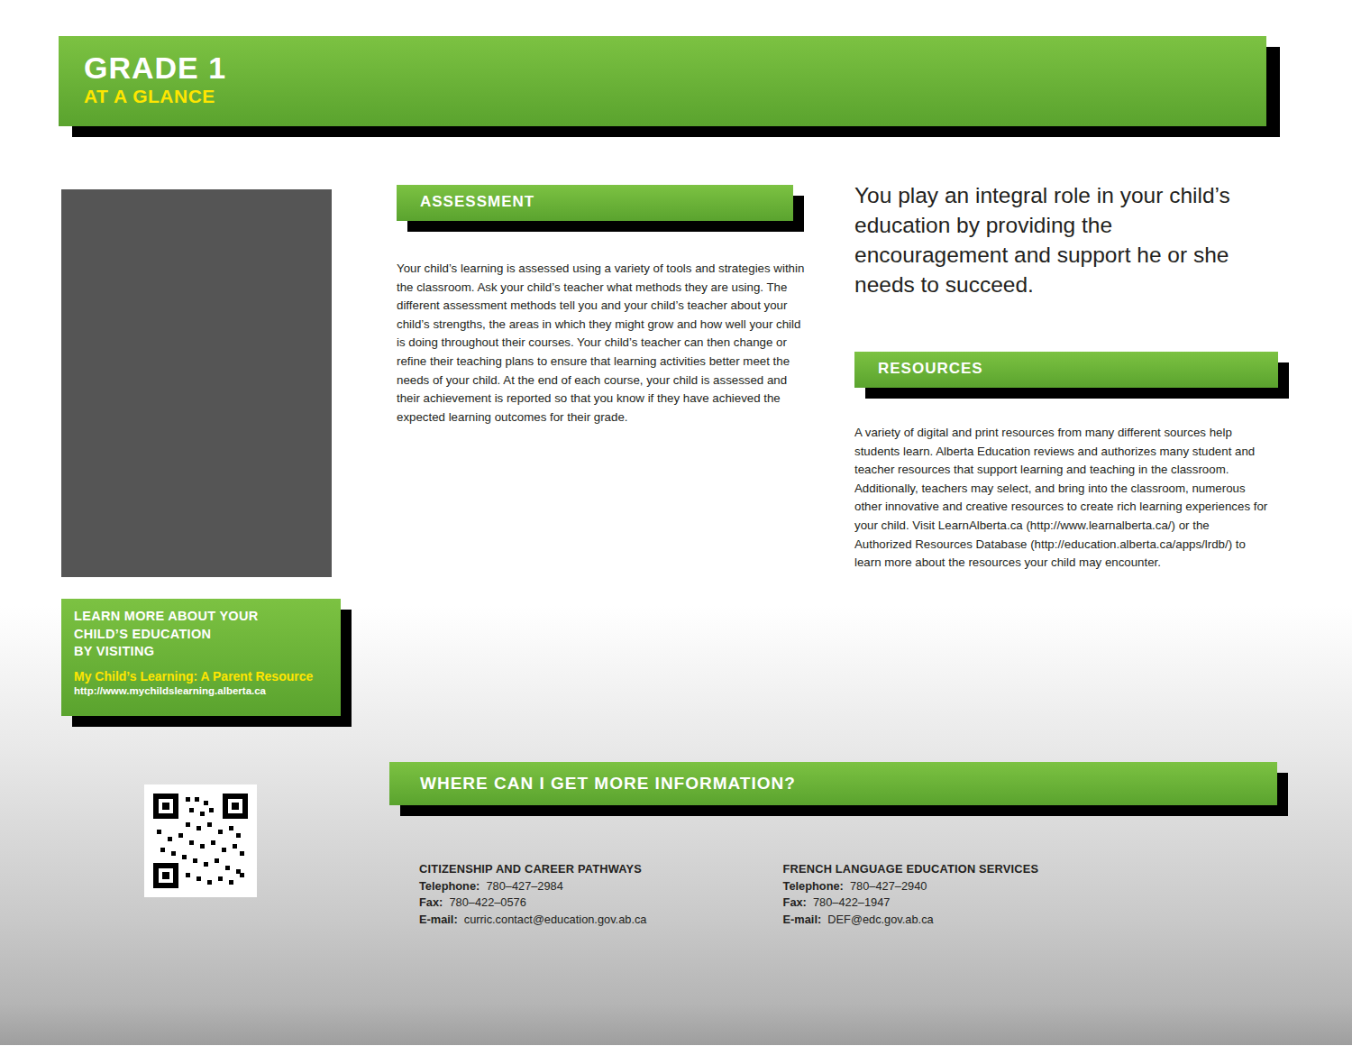GRADE 1
AT A GLANCE
LEARN MORE ABOUT YOUR
CHILD’S EDUCATION
BY VISITING
My Child’s Learning: A Parent Resource
http://www.mychildslearning.alberta.ca
ASSESSMENT
Your child’s learning is assessed using a variety of tools and strategies within the classroom. Ask your child’s teacher what methods they are using. The different assessment methods tell you and your child’s teacher about your child’s strengths, the areas in which they might grow and how well your child is doing throughout their courses. Your child’s teacher can then change or refine their teaching plans to ensure that learning activities better meet the needs of your child. At the end of each course, your child is assessed and their achievement is reported so that you know if they have achieved the expected learning outcomes for their grade.
You play an integral role in your child’s education by providing the encouragement and support he or she needs to succeed.
RESOURCES
A variety of digital and print resources from many different sources help students learn. Alberta Education reviews and authorizes many student and teacher resources that support learning and teaching in the classroom. Additionally, teachers may select, and bring into the classroom, numerous other innovative and creative resources to create rich learning experiences for your child. Visit LearnAlberta.ca (http://www.learnalberta.ca/) or the Authorized Resources Database (http://education.alberta.ca/apps/lrdb/) to learn more about the resources your child may encounter.
WHERE CAN I GET MORE INFORMATION?
CITIZENSHIP AND CAREER PATHWAYS
Telephone: 780–427–2984
Fax: 780–422–0576
E-mail: curric.contact@education.gov.ab.ca
FRENCH LANGUAGE EDUCATION SERVICES
Telephone: 780–427–2940
Fax: 780–422–1947
E-mail: DEF@edc.gov.ab.ca